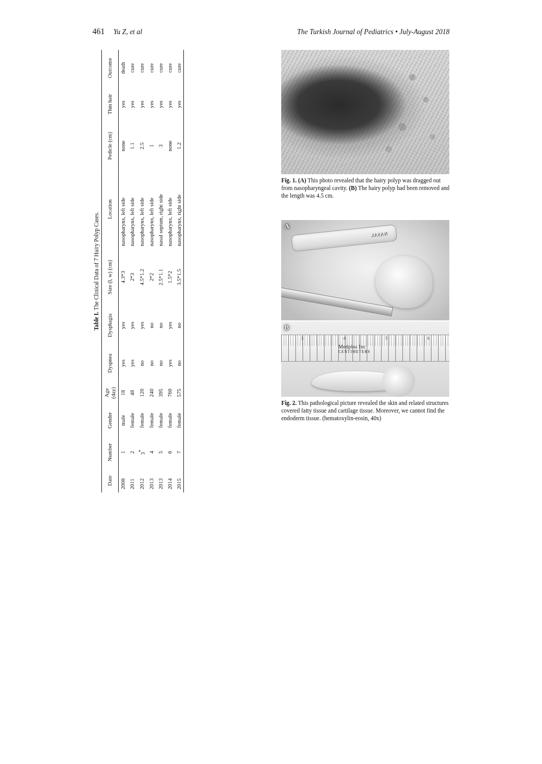461 Yu Z, et al
The Turkish Journal of Pediatrics • July-August 2018
Table I. The Clinical Data of 7 Hairy Polyp Cases.
| Date | Number | Gender | Age (day) | Dyspnea | Dysphagia | Size (l, w) (cm) | Location | Pedicle (cm) | Thin hair | Outcome |
| --- | --- | --- | --- | --- | --- | --- | --- | --- | --- | --- |
| 2008 | 1 | male | 18 | yes | yes | 4.3*3 | nasopharynx, left side | none | yes | death |
| 2011 | 2 | female | 48 | yes | yes | 2*3 | nasopharynx, left side | 1.1 | yes | cure |
| 2012 | 3 * | female | 120 | no | yes | 4.5*1.2 | nasopharynx, left side | 2.5 | yes | cure |
| 2013 | 4 | female | 240 | no | no | 2*2 | nasopharynx, left side | 1 | yes | cure |
| 2013 | 5 | female | 395 | no | no | 2.5*1.1 | nasal septum, right side | 3 | yes | cure |
| 2014 | 6 | female | 760 | yes | yes | 1.5*2 | nasopharynx, left side | none | yes | cure |
| 2015 | 7 | female | 575 | no | no | 3.5*1.5 | nasopharynx, right side | 1.2 | yes | cure |
Fig. 1. (A) This photo revealed that the hairy polyp was dragged out from nasopharyngeal cavity. (B) The hairy polyp had been removed and the length was 4.5 cm.
A
B
3456
Medplus IncCENTIMETERS
Fig. 2. This pathological picture revealed the skin and related structures covered fatty tissue and cartilage tissue. Moreover, we cannot find the endoderm tissue. (hematoxylin-eosin, 40x)